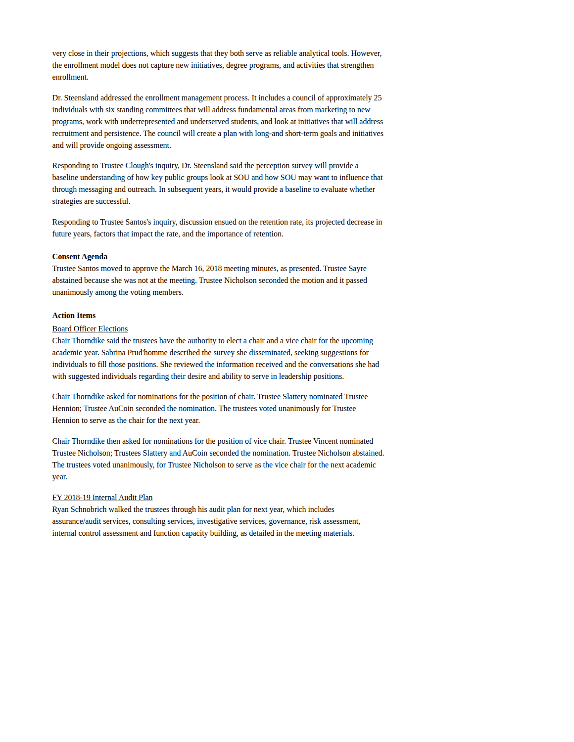very close in their projections, which suggests that they both serve as reliable analytical tools. However, the enrollment model does not capture new initiatives, degree programs, and activities that strengthen enrollment.
Dr. Steensland addressed the enrollment management process. It includes a council of approximately 25 individuals with six standing committees that will address fundamental areas from marketing to new programs, work with underrepresented and underserved students, and look at initiatives that will address recruitment and persistence. The council will create a plan with long-and short-term goals and initiatives and will provide ongoing assessment.
Responding to Trustee Clough's inquiry, Dr. Steensland said the perception survey will provide a baseline understanding of how key public groups look at SOU and how SOU may want to influence that through messaging and outreach. In subsequent years, it would provide a baseline to evaluate whether strategies are successful.
Responding to Trustee Santos's inquiry, discussion ensued on the retention rate, its projected decrease in future years, factors that impact the rate, and the importance of retention.
Consent Agenda
Trustee Santos moved to approve the March 16, 2018 meeting minutes, as presented. Trustee Sayre abstained because she was not at the meeting. Trustee Nicholson seconded the motion and it passed unanimously among the voting members.
Action Items
Board Officer Elections
Chair Thorndike said the trustees have the authority to elect a chair and a vice chair for the upcoming academic year. Sabrina Prud'homme described the survey she disseminated, seeking suggestions for individuals to fill those positions. She reviewed the information received and the conversations she had with suggested individuals regarding their desire and ability to serve in leadership positions.
Chair Thorndike asked for nominations for the position of chair. Trustee Slattery nominated Trustee Hennion; Trustee AuCoin seconded the nomination. The trustees voted unanimously for Trustee Hennion to serve as the chair for the next year.
Chair Thorndike then asked for nominations for the position of vice chair. Trustee Vincent nominated Trustee Nicholson; Trustees Slattery and AuCoin seconded the nomination. Trustee Nicholson abstained. The trustees voted unanimously, for Trustee Nicholson to serve as the vice chair for the next academic year.
FY 2018-19 Internal Audit Plan
Ryan Schnobrich walked the trustees through his audit plan for next year, which includes assurance/audit services, consulting services, investigative services, governance, risk assessment, internal control assessment and function capacity building, as detailed in the meeting materials.